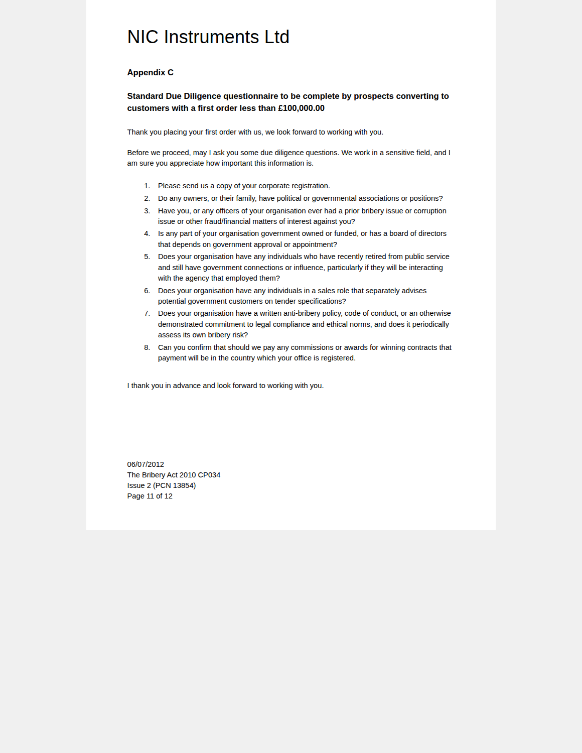NIC Instruments Ltd
Appendix C
Standard Due Diligence questionnaire to be complete by prospects converting to customers with a first order less than £100,000.00
Thank you placing your first order with us, we look forward to working with you.
Before we proceed, may I ask you some due diligence questions. We work in a sensitive field, and I am sure you appreciate how important this information is.
Please send us a copy of your corporate registration.
Do any owners, or their family, have political or governmental associations or positions?
Have you, or any officers of your organisation ever had a prior bribery issue or corruption issue or other fraud/financial matters of interest against you?
Is any part of your organisation government owned or funded, or has a board of directors that depends on government approval or appointment?
Does your organisation have any individuals who have recently retired from public service and still have government connections or influence, particularly if they will be interacting with the agency that employed them?
Does your organisation have any individuals in a sales role that separately advises potential government customers on tender specifications?
Does your organisation have a written anti-bribery policy, code of conduct, or an otherwise demonstrated commitment to legal compliance and ethical norms, and does it periodically assess its own bribery risk?
Can you confirm that should we pay any commissions or awards for winning contracts that payment will be in the country which your office is registered.
I thank you in advance and look forward to working with you.
06/07/2012
The Bribery Act 2010 CP034
Issue 2 (PCN 13854)
Page 11 of 12